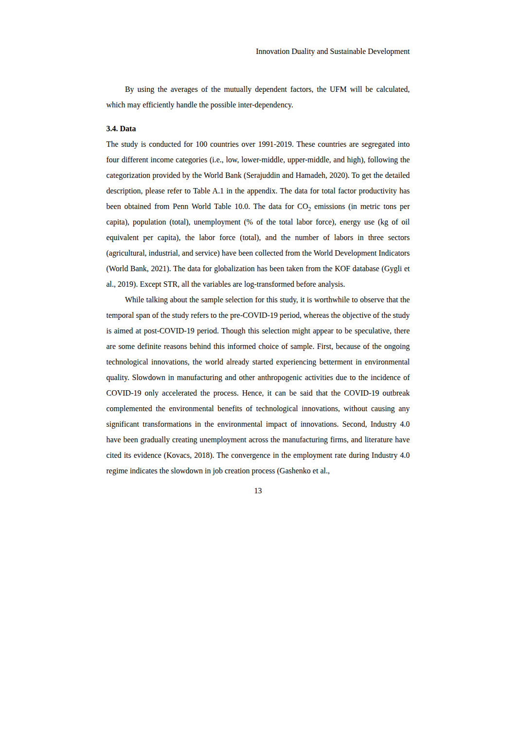Innovation Duality and Sustainable Development
By using the averages of the mutually dependent factors, the UFM will be calculated, which may efficiently handle the possible inter-dependency.
3.4. Data
The study is conducted for 100 countries over 1991-2019. These countries are segregated into four different income categories (i.e., low, lower-middle, upper-middle, and high), following the categorization provided by the World Bank (Serajuddin and Hamadeh, 2020). To get the detailed description, please refer to Table A.1 in the appendix. The data for total factor productivity has been obtained from Penn World Table 10.0. The data for CO2 emissions (in metric tons per capita), population (total), unemployment (% of the total labor force), energy use (kg of oil equivalent per capita), the labor force (total), and the number of labors in three sectors (agricultural, industrial, and service) have been collected from the World Development Indicators (World Bank, 2021). The data for globalization has been taken from the KOF database (Gygli et al., 2019). Except STR, all the variables are log-transformed before analysis.
While talking about the sample selection for this study, it is worthwhile to observe that the temporal span of the study refers to the pre-COVID-19 period, whereas the objective of the study is aimed at post-COVID-19 period. Though this selection might appear to be speculative, there are some definite reasons behind this informed choice of sample. First, because of the ongoing technological innovations, the world already started experiencing betterment in environmental quality. Slowdown in manufacturing and other anthropogenic activities due to the incidence of COVID-19 only accelerated the process. Hence, it can be said that the COVID-19 outbreak complemented the environmental benefits of technological innovations, without causing any significant transformations in the environmental impact of innovations. Second, Industry 4.0 have been gradually creating unemployment across the manufacturing firms, and literature have cited its evidence (Kovacs, 2018). The convergence in the employment rate during Industry 4.0 regime indicates the slowdown in job creation process (Gashenko et al.,
13